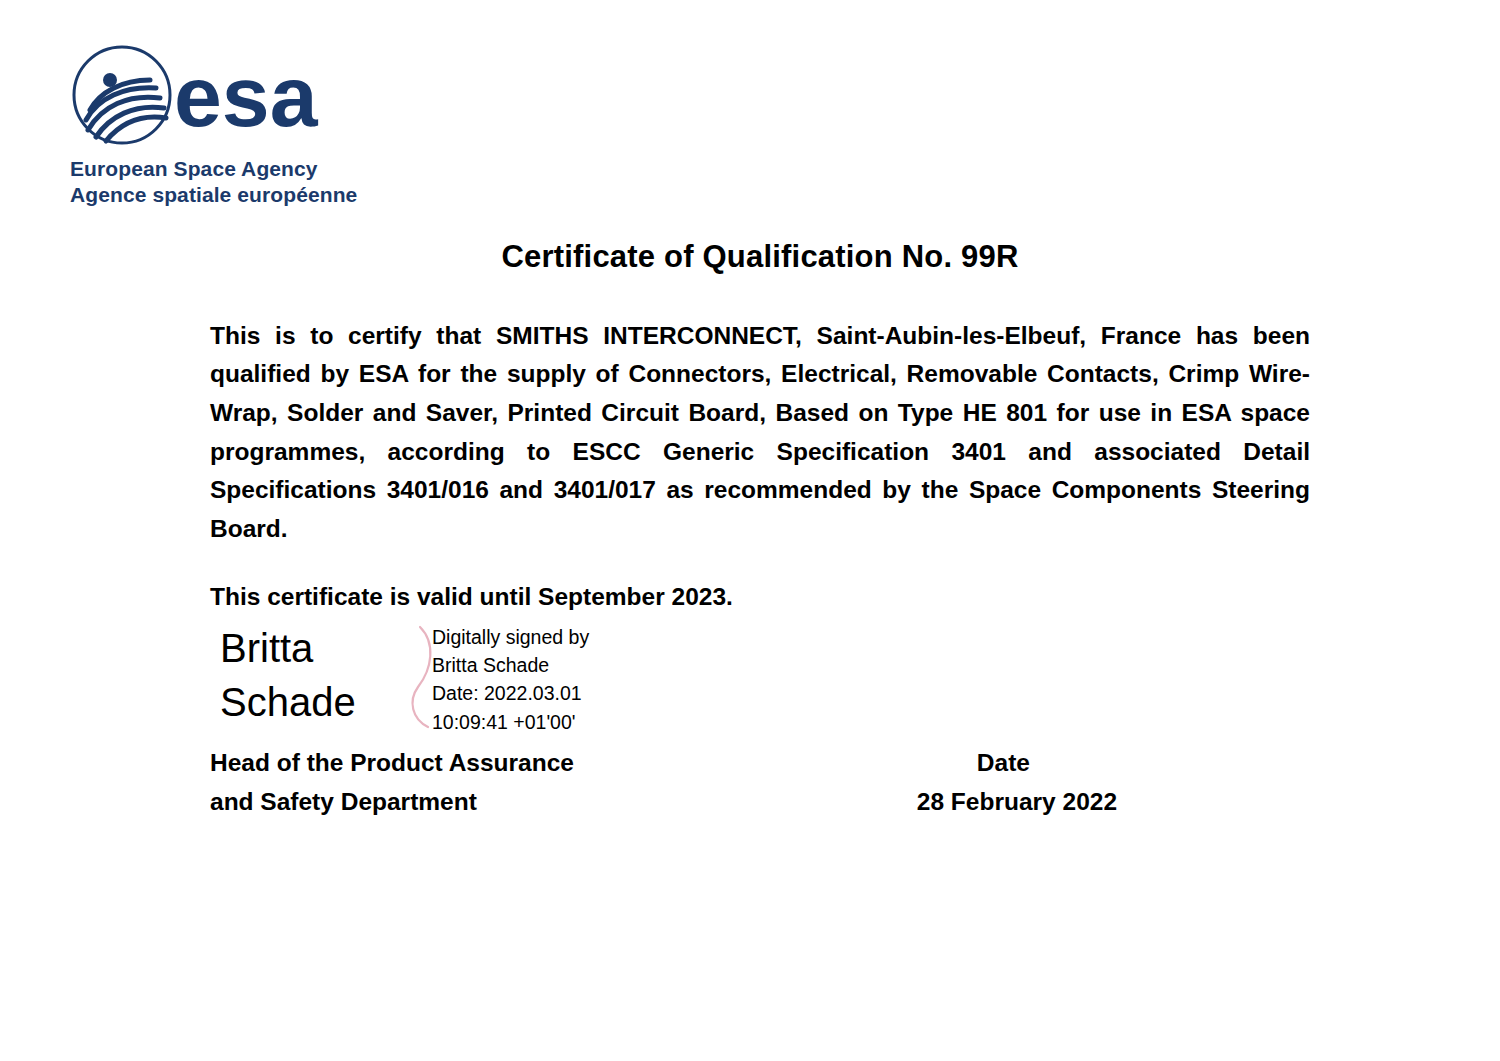esa
European Space Agency
Agence spatiale européenne
Certificate of Qualification No. 99R
This is to certify that SMITHS INTERCONNECT, Saint-Aubin-les-Elbeuf, France has been qualified by ESA for the supply of Connectors, Electrical, Removable Contacts, Crimp Wire-Wrap, Solder and Saver, Printed Circuit Board, Based on Type HE 801 for use in ESA space programmes, according to ESCC Generic Specification 3401 and associated Detail Specifications 3401/016 and 3401/017 as recommended by the Space Components Steering Board.
This certificate is valid until September 2023.
Britta
Schade
Digitally signed by
Britta Schade
Date: 2022.03.01
10:09:41 +01'00'
Head of the Product Assurance
and Safety Department Date
28 February 2022